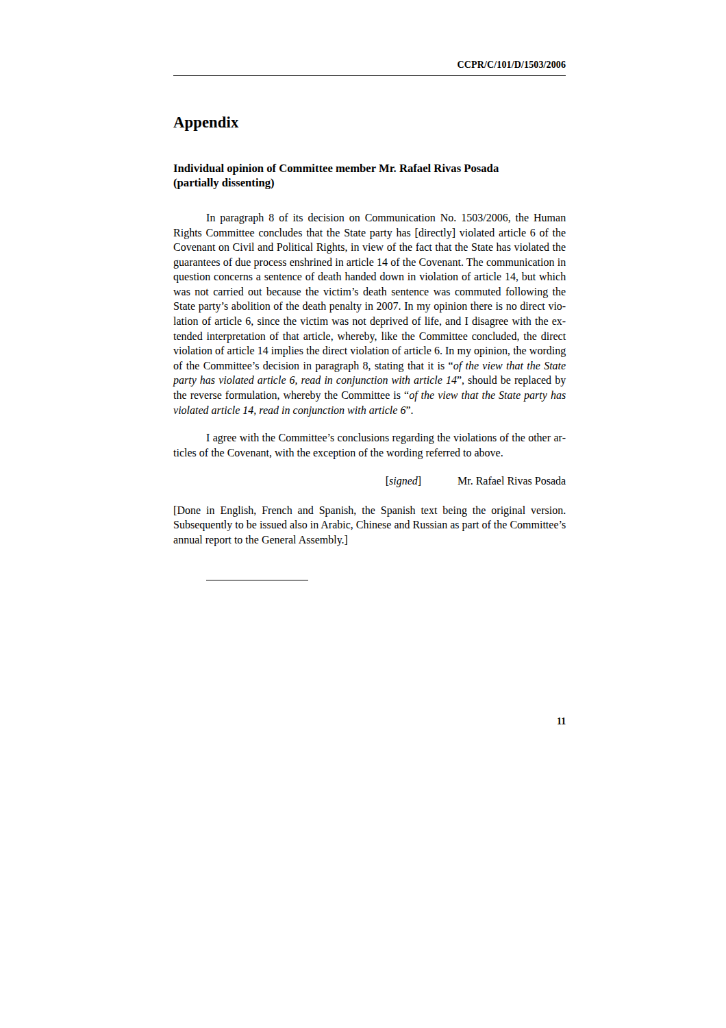CCPR/C/101/D/1503/2006
Appendix
Individual opinion of Committee member Mr. Rafael Rivas Posada
(partially dissenting)
In paragraph 8 of its decision on Communication No. 1503/2006, the Human Rights Committee concludes that the State party has [directly] violated article 6 of the Covenant on Civil and Political Rights, in view of the fact that the State has violated the guarantees of due process enshrined in article 14 of the Covenant. The communication in question concerns a sentence of death handed down in violation of article 14, but which was not carried out because the victim’s death sentence was commuted following the State party’s abolition of the death penalty in 2007. In my opinion there is no direct violation of article 6, since the victim was not deprived of life, and I disagree with the extended interpretation of that article, whereby, like the Committee concluded, the direct violation of article 14 implies the direct violation of article 6. In my opinion, the wording of the Committee’s decision in paragraph 8, stating that it is “of the view that the State party has violated article 6, read in conjunction with article 14”, should be replaced by the reverse formulation, whereby the Committee is “of the view that the State party has violated article 14, read in conjunction with article 6”.
I agree with the Committee’s conclusions regarding the violations of the other articles of the Covenant, with the exception of the wording referred to above.
[signed]Mr. Rafael Rivas Posada
[Done in English, French and Spanish, the Spanish text being the original version. Subsequently to be issued also in Arabic, Chinese and Russian as part of the Committee’s annual report to the General Assembly.]
11